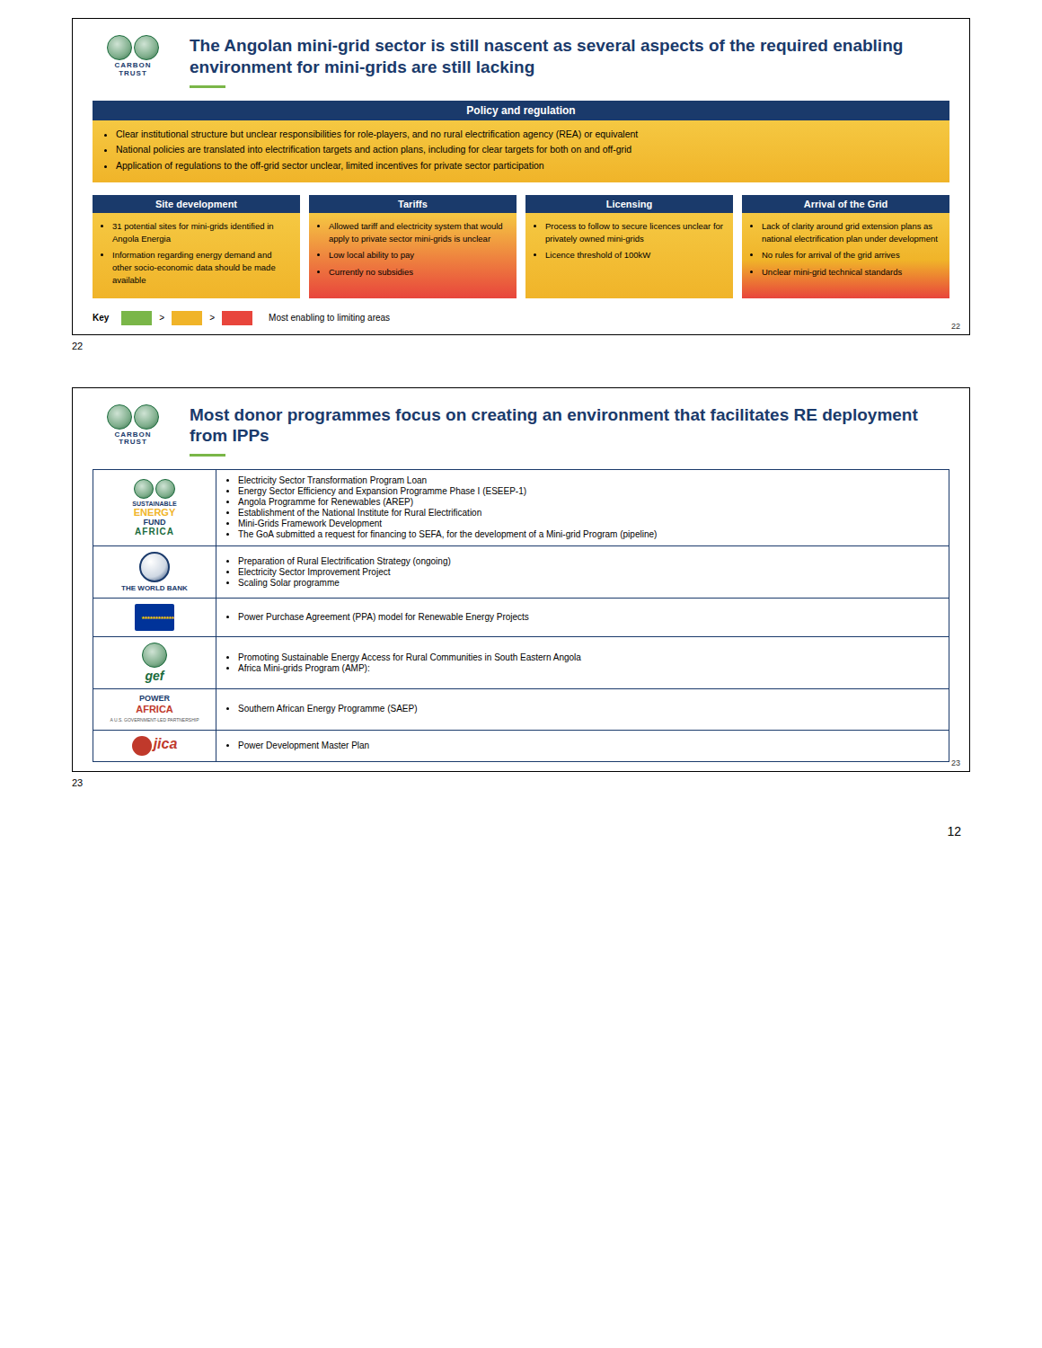CARBON TRUST
The Angolan mini-grid sector is still nascent as several aspects of the required enabling environment for mini-grids are still lacking
Policy and regulation
Clear institutional structure but unclear responsibilities for role-players, and no rural electrification agency (REA) or equivalent
National policies are translated into electrification targets and action plans, including for clear targets for both on and off-grid
Application of regulations to the off-grid sector unclear, limited incentives for private sector participation
Site development
31 potential sites for mini-grids identified in Angola Energia
Information regarding energy demand and other socio-economic data should be made available
Tariffs
Allowed tariff and electricity system that would apply to private sector mini-grids is unclear
Low local ability to pay
Currently no subsidies
Licensing
Process to follow to secure licences unclear for privately owned mini-grids
Licence threshold of 100kW
Arrival of the Grid
Lack of clarity around grid extension plans as national electrification plan under development
No rules for arrival of the grid arrives
Unclear mini-grid technical standards
Key > > Most enabling to limiting areas
22
22
CARBON TRUST
Most donor programmes focus on creating an environment that facilitates RE deployment from IPPs
| SUSTAINABLE ENERGY FUND AFRICA | Electricity Sector Transformation Program Loan Energy Sector Efficiency and Expansion Programme Phase I (ESEEP-1) Angola Programme for Renewables (AREP) Establishment of the National Institute for Rural Electrification Mini-Grids Framework Development The GoA submitted a request for financing to SEFA, for the development of a Mini-grid Program (pipeline) |
| THE WORLD BANK | Preparation of Rural Electrification Strategy (ongoing) Electricity Sector Improvement Project Scaling Solar programme |
| | Power Purchase Agreement (PPA) model for Renewable Energy Projects |
| gef | Promoting Sustainable Energy Access for Rural Communities in South Eastern Angola Africa Mini-grids Program (AMP): |
| POWER AFRICA A U.S. GOVERNMENT-LED PARTNERSHIP | Southern African Energy Programme (SAEP) |
| jica | Power Development Master Plan |
23
23
12